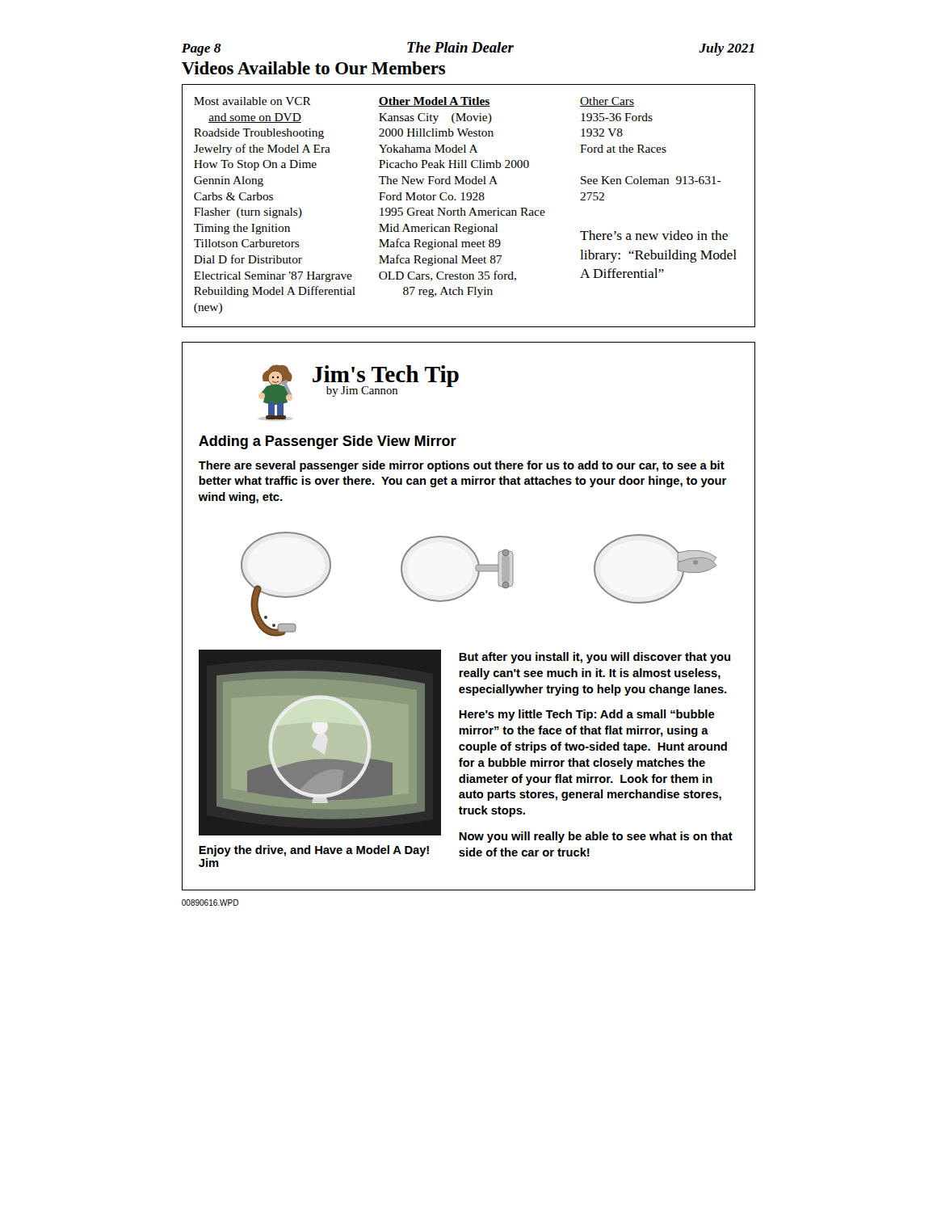Page 8
The Plain Dealer
July 2021
Videos Available to Our Members
Most available on VCR
and some on DVD
Roadside Troubleshooting
Jewelry of the Model A Era
How To Stop On a Dime
Gennin Along
Carbs & Carbos
Flasher (turn signals)
Timing the Ignition
Tillotson Carburetors
Dial D for Distributor
Electrical Seminar '87 Hargrave
Rebuilding Model A Differential
(new)
Other Model A Titles
Kansas City (Movie)
2000 Hillclimb Weston
Yokahama Model A
Picacho Peak Hill Climb 2000
The New Ford Model A
Ford Motor Co. 1928
1995 Great North American Race
Mid American Regional
Mafca Regional meet 89
Mafca Regional Meet 87
OLD Cars, Creston 35 ford,
87 reg, Atch Flyin
Other Cars
1935-36 Fords
1932 V8
Ford at the Races
See Ken Coleman 913-631-2752
There’s a new video in the library: “Rebuilding Model A Differential”
Jim's Tech Tip by Jim Cannon
Adding a Passenger Side View Mirror
There are several passenger side mirror options out there for us to add to our car, to see a bit better what traffic is over there. You can get a mirror that attaches to your door hinge, to your wind wing, etc.
Enjoy the drive, and Have a Model A Day! Jim
But after you install it, you will discover that you really can't see much in it. It is almost useless, especiallywher trying to help you change lanes.
Here's my little Tech Tip: Add a small “bubble mirror” to the face of that flat mirror, using a couple of strips of two-sided tape. Hunt around for a bubble mirror that closely matches the diameter of your flat mirror. Look for them in auto parts stores, general merchandise stores, truck stops.
Now you will really be able to see what is on that side of the car or truck!
00890616.WPD